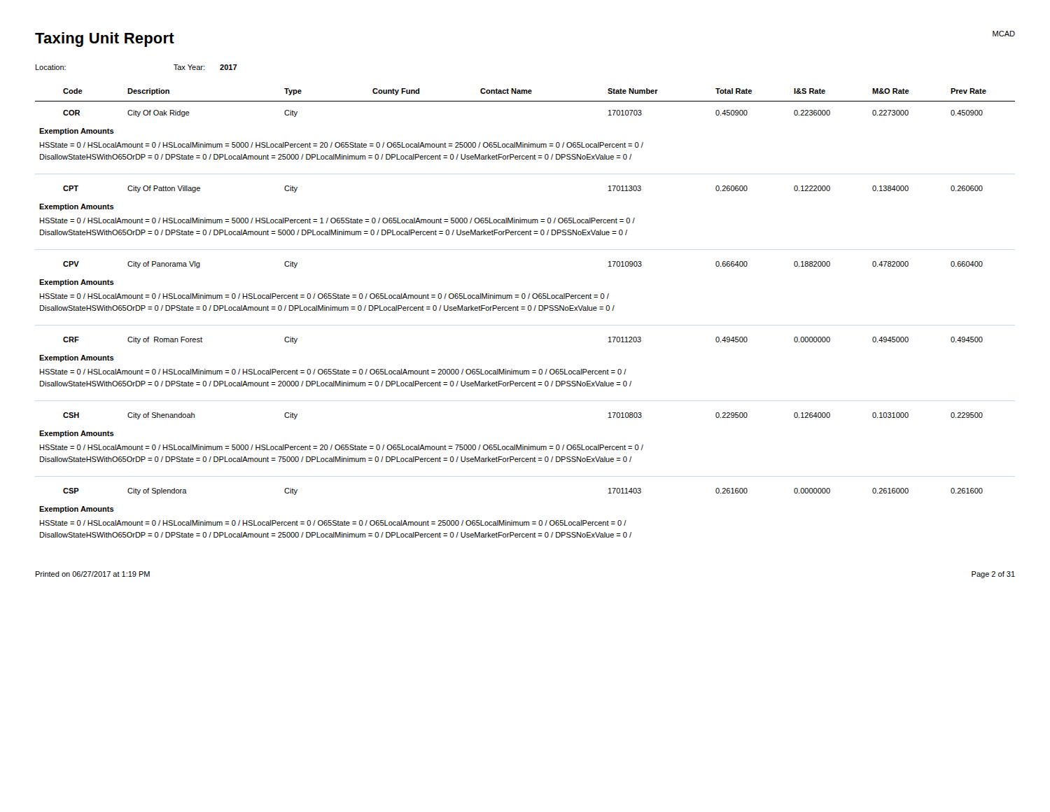MCAD
Taxing Unit Report
Location: Tax Year: 2017
| Code | Description | Type | County Fund | Contact Name | State Number | Total Rate | I&S Rate | M&O Rate | Prev Rate |
| --- | --- | --- | --- | --- | --- | --- | --- | --- | --- |
| COR | City Of Oak Ridge | City | | | 17010703 | 0.450900 | 0.2236000 | 0.2273000 | 0.450900 |
Exemption Amounts
HSState = 0 / HSLocalAmount = 0 / HSLocalMinimum = 5000 / HSLocalPercent = 20 / O65State = 0 / O65LocalAmount = 25000 / O65LocalMinimum = 0 / O65LocalPercent = 0 /
DisallowStateHSWithO65OrDP = 0 / DPState = 0 / DPLocalAmount = 25000 / DPLocalMinimum = 0 / DPLocalPercent = 0 / UseMarketForPercent = 0 / DPSSNoExValue = 0 /
| CPT | City Of Patton Village | City | | | 17011303 | 0.260600 | 0.1222000 | 0.1384000 | 0.260600 |
Exemption Amounts
HSState = 0 / HSLocalAmount = 0 / HSLocalMinimum = 5000 / HSLocalPercent = 1 / O65State = 0 / O65LocalAmount = 5000 / O65LocalMinimum = 0 / O65LocalPercent = 0 /
DisallowStateHSWithO65OrDP = 0 / DPState = 0 / DPLocalAmount = 5000 / DPLocalMinimum = 0 / DPLocalPercent = 0 / UseMarketForPercent = 0 / DPSSNoExValue = 0 /
| CPV | City of Panorama Vlg | City | | | 17010903 | 0.666400 | 0.1882000 | 0.4782000 | 0.660400 |
Exemption Amounts
HSState = 0 / HSLocalAmount = 0 / HSLocalMinimum = 0 / HSLocalPercent = 0 / O65State = 0 / O65LocalAmount = 0 / O65LocalMinimum = 0 / O65LocalPercent = 0 /
DisallowStateHSWithO65OrDP = 0 / DPState = 0 / DPLocalAmount = 0 / DPLocalMinimum = 0 / DPLocalPercent = 0 / UseMarketForPercent = 0 / DPSSNoExValue = 0 /
| CRF | City of Roman Forest | City | | | 17011203 | 0.494500 | 0.0000000 | 0.4945000 | 0.494500 |
Exemption Amounts
HSState = 0 / HSLocalAmount = 0 / HSLocalMinimum = 0 / HSLocalPercent = 0 / O65State = 0 / O65LocalAmount = 20000 / O65LocalMinimum = 0 / O65LocalPercent = 0 /
DisallowStateHSWithO65OrDP = 0 / DPState = 0 / DPLocalAmount = 20000 / DPLocalMinimum = 0 / DPLocalPercent = 0 / UseMarketForPercent = 0 / DPSSNoExValue = 0 /
| CSH | City of Shenandoah | City | | | 17010803 | 0.229500 | 0.1264000 | 0.1031000 | 0.229500 |
Exemption Amounts
HSState = 0 / HSLocalAmount = 0 / HSLocalMinimum = 5000 / HSLocalPercent = 20 / O65State = 0 / O65LocalAmount = 75000 / O65LocalMinimum = 0 / O65LocalPercent = 0 /
DisallowStateHSWithO65OrDP = 0 / DPState = 0 / DPLocalAmount = 75000 / DPLocalMinimum = 0 / DPLocalPercent = 0 / UseMarketForPercent = 0 / DPSSNoExValue = 0 /
| CSP | City of Splendora | City | | | 17011403 | 0.261600 | 0.0000000 | 0.2616000 | 0.261600 |
Exemption Amounts
HSState = 0 / HSLocalAmount = 0 / HSLocalMinimum = 0 / HSLocalPercent = 0 / O65State = 0 / O65LocalAmount = 25000 / O65LocalMinimum = 0 / O65LocalPercent = 0 /
DisallowStateHSWithO65OrDP = 0 / DPState = 0 / DPLocalAmount = 25000 / DPLocalMinimum = 0 / DPLocalPercent = 0 / UseMarketForPercent = 0 / DPSSNoExValue = 0 /
Printed on 06/27/2017 at 1:19 PM Page 2 of 31